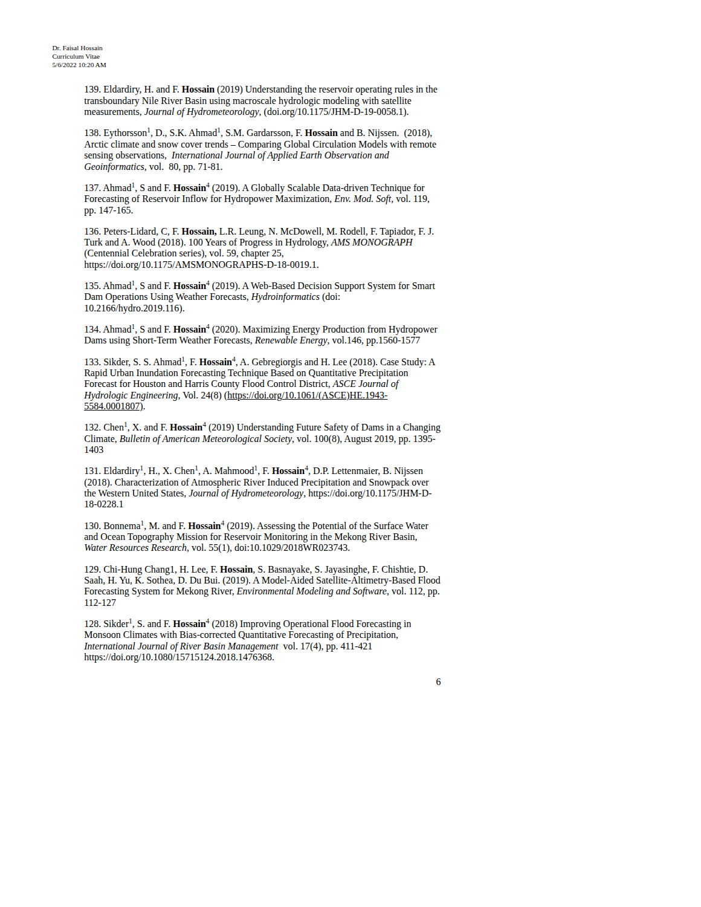Dr. Faisal Hossain
Curriculum Vitae
5/6/2022 10:20 AM
139. Eldardiry, H. and F. Hossain (2019) Understanding the reservoir operating rules in the transboundary Nile River Basin using macroscale hydrologic modeling with satellite measurements, Journal of Hydrometeorology, (doi.org/10.1175/JHM-D-19-0058.1).
138. Eythorsson1, D., S.K. Ahmad1, S.M. Gardarsson, F. Hossain and B. Nijssen. (2018), Arctic climate and snow cover trends – Comparing Global Circulation Models with remote sensing observations, International Journal of Applied Earth Observation and Geoinformatics, vol. 80, pp. 71-81.
137. Ahmad1, S and F. Hossain4 (2019). A Globally Scalable Data-driven Technique for Forecasting of Reservoir Inflow for Hydropower Maximization, Env. Mod. Soft, vol. 119, pp. 147-165.
136. Peters-Lidard, C, F. Hossain, L.R. Leung, N. McDowell, M. Rodell, F. Tapiador, F. J. Turk and A. Wood (2018). 100 Years of Progress in Hydrology, AMS MONOGRAPH (Centennial Celebration series), vol. 59, chapter 25, https://doi.org/10.1175/AMSMONOGRAPHS-D-18-0019.1.
135. Ahmad1, S and F. Hossain4 (2019). A Web-Based Decision Support System for Smart Dam Operations Using Weather Forecasts, Hydroinformatics (doi: 10.2166/hydro.2019.116).
134. Ahmad1, S and F. Hossain4 (2020). Maximizing Energy Production from Hydropower Dams using Short-Term Weather Forecasts, Renewable Energy, vol.146, pp.1560-1577
133. Sikder, S. S. Ahmad1, F. Hossain4, A. Gebregiorgis and H. Lee (2018). Case Study: A Rapid Urban Inundation Forecasting Technique Based on Quantitative Precipitation Forecast for Houston and Harris County Flood Control District, ASCE Journal of Hydrologic Engineering, Vol. 24(8) (https://doi.org/10.1061/(ASCE)HE.1943-5584.0001807).
132. Chen1, X. and F. Hossain4 (2019) Understanding Future Safety of Dams in a Changing Climate, Bulletin of American Meteorological Society, vol. 100(8), August 2019, pp. 1395-1403
131. Eldardiry1, H., X. Chen1, A. Mahmood1, F. Hossain4, D.P. Lettenmaier, B. Nijssen (2018). Characterization of Atmospheric River Induced Precipitation and Snowpack over the Western United States, Journal of Hydrometeorology, https://doi.org/10.1175/JHM-D-18-0228.1
130. Bonnema1, M. and F. Hossain4 (2019). Assessing the Potential of the Surface Water and Ocean Topography Mission for Reservoir Monitoring in the Mekong River Basin, Water Resources Research, vol. 55(1), doi:10.1029/2018WR023743.
129. Chi-Hung Chang1, H. Lee, F. Hossain, S. Basnayake, S. Jayasinghe, F. Chishtie, D. Saah, H. Yu, K. Sothea, D. Du Bui. (2019). A Model-Aided Satellite-Altimetry-Based Flood Forecasting System for Mekong River, Environmental Modeling and Software, vol. 112, pp. 112-127
128. Sikder1, S. and F. Hossain4 (2018) Improving Operational Flood Forecasting in Monsoon Climates with Bias-corrected Quantitative Forecasting of Precipitation, International Journal of River Basin Management vol. 17(4), pp. 411-421
https://doi.org/10.1080/15715124.2018.1476368.
6